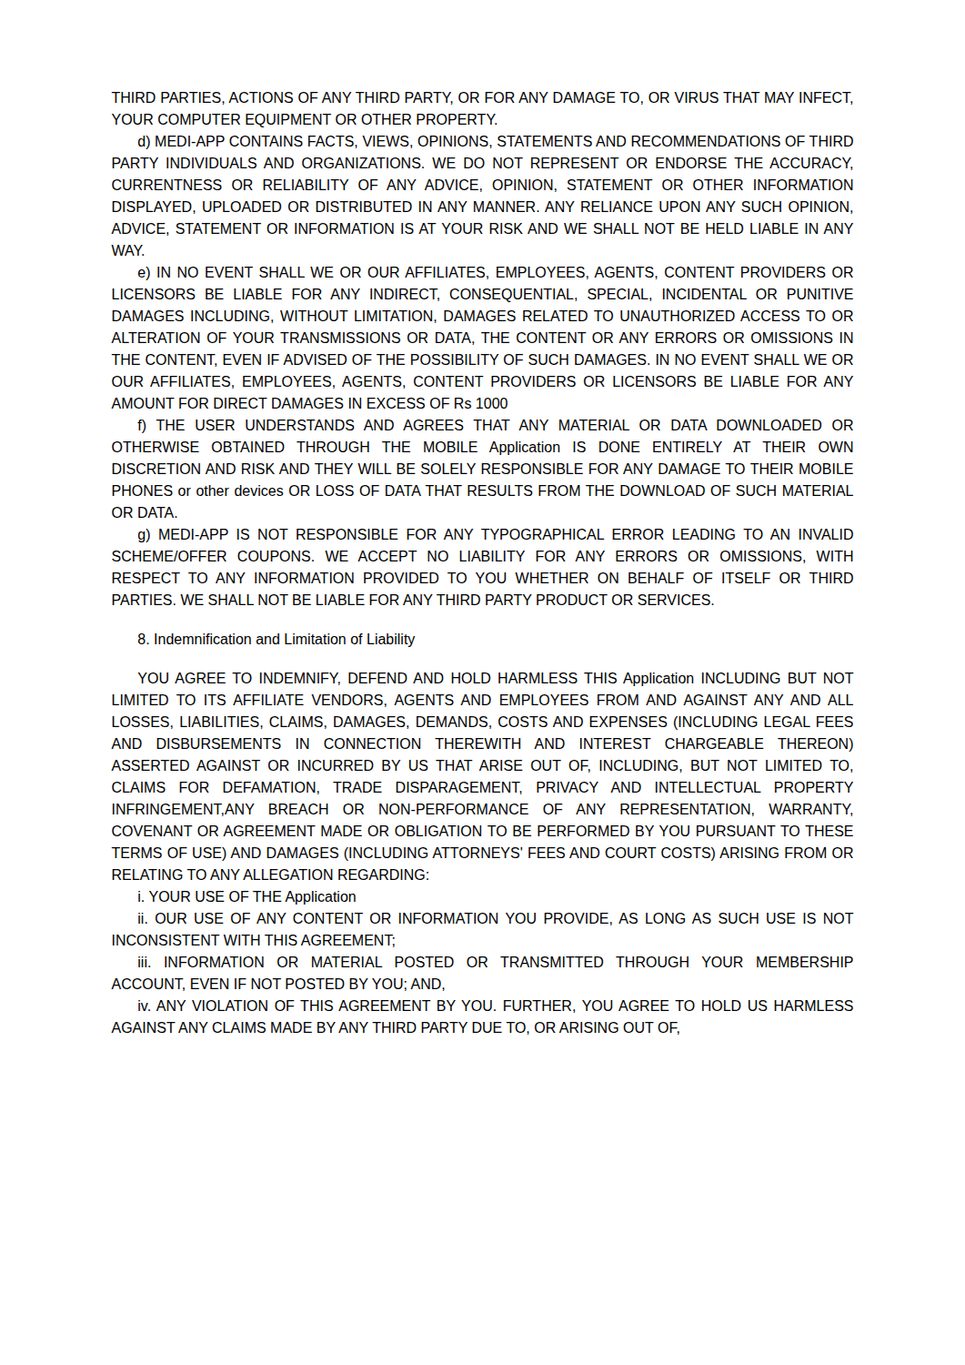THIRD PARTIES, ACTIONS OF ANY THIRD PARTY, OR FOR ANY DAMAGE TO, OR VIRUS THAT MAY INFECT, YOUR COMPUTER EQUIPMENT OR OTHER PROPERTY.
d) MEDI-APP CONTAINS FACTS, VIEWS, OPINIONS, STATEMENTS AND RECOMMENDATIONS OF THIRD PARTY INDIVIDUALS AND ORGANIZATIONS. WE DO NOT REPRESENT OR ENDORSE THE ACCURACY, CURRENTNESS OR RELIABILITY OF ANY ADVICE, OPINION, STATEMENT OR OTHER INFORMATION DISPLAYED, UPLOADED OR DISTRIBUTED IN ANY MANNER. ANY RELIANCE UPON ANY SUCH OPINION, ADVICE, STATEMENT OR INFORMATION IS AT YOUR RISK AND WE SHALL NOT BE HELD LIABLE IN ANY WAY.
e) IN NO EVENT SHALL WE OR OUR AFFILIATES, EMPLOYEES, AGENTS, CONTENT PROVIDERS OR LICENSORS BE LIABLE FOR ANY INDIRECT, CONSEQUENTIAL, SPECIAL, INCIDENTAL OR PUNITIVE DAMAGES INCLUDING, WITHOUT LIMITATION, DAMAGES RELATED TO UNAUTHORIZED ACCESS TO OR ALTERATION OF YOUR TRANSMISSIONS OR DATA, THE CONTENT OR ANY ERRORS OR OMISSIONS IN THE CONTENT, EVEN IF ADVISED OF THE POSSIBILITY OF SUCH DAMAGES. IN NO EVENT SHALL WE OR OUR AFFILIATES, EMPLOYEES, AGENTS, CONTENT PROVIDERS OR LICENSORS BE LIABLE FOR ANY AMOUNT FOR DIRECT DAMAGES IN EXCESS OF Rs 1000
f) THE USER UNDERSTANDS AND AGREES THAT ANY MATERIAL OR DATA DOWNLOADED OR OTHERWISE OBTAINED THROUGH THE MOBILE Application IS DONE ENTIRELY AT THEIR OWN DISCRETION AND RISK AND THEY WILL BE SOLELY RESPONSIBLE FOR ANY DAMAGE TO THEIR MOBILE PHONES or other devices OR LOSS OF DATA THAT RESULTS FROM THE DOWNLOAD OF SUCH MATERIAL OR DATA.
g) MEDI-APP IS NOT RESPONSIBLE FOR ANY TYPOGRAPHICAL ERROR LEADING TO AN INVALID SCHEME/OFFER COUPONS. WE ACCEPT NO LIABILITY FOR ANY ERRORS OR OMISSIONS, WITH RESPECT TO ANY INFORMATION PROVIDED TO YOU WHETHER ON BEHALF OF ITSELF OR THIRD PARTIES. WE SHALL NOT BE LIABLE FOR ANY THIRD PARTY PRODUCT OR SERVICES.
8. Indemnification and Limitation of Liability
YOU AGREE TO INDEMNIFY, DEFEND AND HOLD HARMLESS THIS Application INCLUDING BUT NOT LIMITED TO ITS AFFILIATE VENDORS, AGENTS AND EMPLOYEES FROM AND AGAINST ANY AND ALL LOSSES, LIABILITIES, CLAIMS, DAMAGES, DEMANDS, COSTS AND EXPENSES (INCLUDING LEGAL FEES AND DISBURSEMENTS IN CONNECTION THEREWITH AND INTEREST CHARGEABLE THEREON) ASSERTED AGAINST OR INCURRED BY US THAT ARISE OUT OF, INCLUDING, BUT NOT LIMITED TO, CLAIMS FOR DEFAMATION, TRADE DISPARAGEMENT, PRIVACY AND INTELLECTUAL PROPERTY INFRINGEMENT,ANY BREACH OR NON-PERFORMANCE OF ANY REPRESENTATION, WARRANTY, COVENANT OR AGREEMENT MADE OR OBLIGATION TO BE PERFORMED BY YOU PURSUANT TO THESE TERMS OF USE) AND DAMAGES (INCLUDING ATTORNEYS' FEES AND COURT COSTS) ARISING FROM OR RELATING TO ANY ALLEGATION REGARDING:
i. YOUR USE OF THE Application
ii. OUR USE OF ANY CONTENT OR INFORMATION YOU PROVIDE, AS LONG AS SUCH USE IS NOT INCONSISTENT WITH THIS AGREEMENT;
iii. INFORMATION OR MATERIAL POSTED OR TRANSMITTED THROUGH YOUR MEMBERSHIP ACCOUNT, EVEN IF NOT POSTED BY YOU; AND,
iv. ANY VIOLATION OF THIS AGREEMENT BY YOU. FURTHER, YOU AGREE TO HOLD US HARMLESS AGAINST ANY CLAIMS MADE BY ANY THIRD PARTY DUE TO, OR ARISING OUT OF,